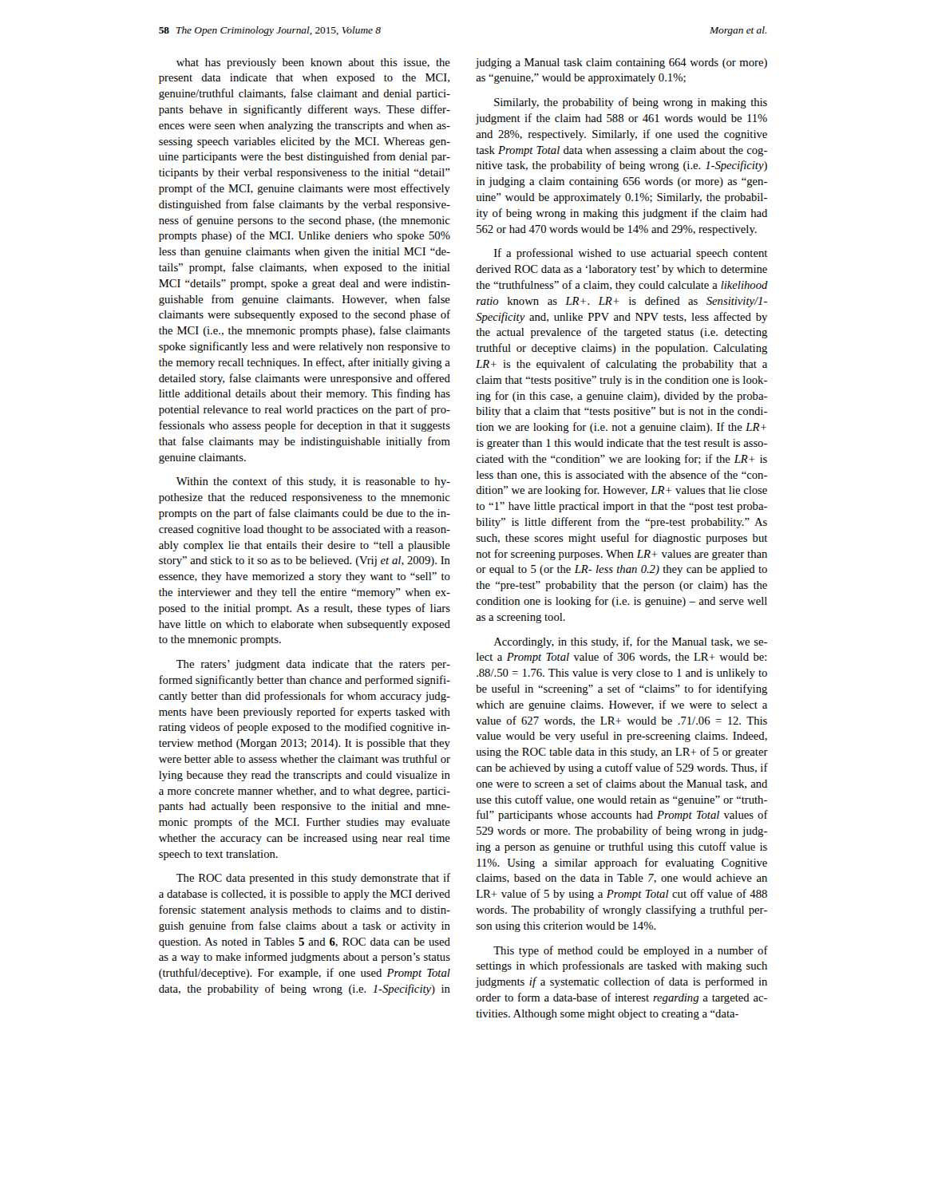58 The Open Criminology Journal, 2015, Volume 8
Morgan et al.
what has previously been known about this issue, the present data indicate that when exposed to the MCI, genuine/truthful claimants, false claimant and denial participants behave in significantly different ways. These differences were seen when analyzing the transcripts and when assessing speech variables elicited by the MCI. Whereas genuine participants were the best distinguished from denial participants by their verbal responsiveness to the initial “detail” prompt of the MCI, genuine claimants were most effectively distinguished from false claimants by the verbal responsiveness of genuine persons to the second phase, (the mnemonic prompts phase) of the MCI. Unlike deniers who spoke 50% less than genuine claimants when given the initial MCI “details” prompt, false claimants, when exposed to the initial MCI “details” prompt, spoke a great deal and were indistinguishable from genuine claimants. However, when false claimants were subsequently exposed to the second phase of the MCI (i.e., the mnemonic prompts phase), false claimants spoke significantly less and were relatively non responsive to the memory recall techniques. In effect, after initially giving a detailed story, false claimants were unresponsive and offered little additional details about their memory. This finding has potential relevance to real world practices on the part of professionals who assess people for deception in that it suggests that false claimants may be indistinguishable initially from genuine claimants.
Within the context of this study, it is reasonable to hypothesize that the reduced responsiveness to the mnemonic prompts on the part of false claimants could be due to the increased cognitive load thought to be associated with a reasonably complex lie that entails their desire to “tell a plausible story” and stick to it so as to be believed. (Vrij et al, 2009). In essence, they have memorized a story they want to “sell” to the interviewer and they tell the entire “memory” when exposed to the initial prompt. As a result, these types of liars have little on which to elaborate when subsequently exposed to the mnemonic prompts.
The raters’ judgment data indicate that the raters performed significantly better than chance and performed significantly better than did professionals for whom accuracy judgments have been previously reported for experts tasked with rating videos of people exposed to the modified cognitive interview method (Morgan 2013; 2014). It is possible that they were better able to assess whether the claimant was truthful or lying because they read the transcripts and could visualize in a more concrete manner whether, and to what degree, participants had actually been responsive to the initial and mnemonic prompts of the MCI. Further studies may evaluate whether the accuracy can be increased using near real time speech to text translation.
The ROC data presented in this study demonstrate that if a database is collected, it is possible to apply the MCI derived forensic statement analysis methods to claims and to distinguish genuine from false claims about a task or activity in question. As noted in Tables 5 and 6, ROC data can be used as a way to make informed judgments about a person’s status (truthful/deceptive). For example, if one used Prompt Total data, the probability of being wrong (i.e. 1-Specificity) in judging a Manual task claim containing 664 words (or more) as “genuine,” would be approximately 0.1%;
Similarly, the probability of being wrong in making this judgment if the claim had 588 or 461 words would be 11% and 28%, respectively. Similarly, if one used the cognitive task Prompt Total data when assessing a claim about the cognitive task, the probability of being wrong (i.e. 1-Specificity) in judging a claim containing 656 words (or more) as “genuine” would be approximately 0.1%; Similarly, the probability of being wrong in making this judgment if the claim had 562 or had 470 words would be 14% and 29%, respectively.
If a professional wished to use actuarial speech content derived ROC data as a ‘laboratory test’ by which to determine the “truthfulness” of a claim, they could calculate a likelihood ratio known as LR+. LR+ is defined as Sensitivity/1-Specificity and, unlike PPV and NPV tests, less affected by the actual prevalence of the targeted status (i.e. detecting truthful or deceptive claims) in the population. Calculating LR+ is the equivalent of calculating the probability that a claim that “tests positive” truly is in the condition one is looking for (in this case, a genuine claim), divided by the probability that a claim that “tests positive” but is not in the condition we are looking for (i.e. not a genuine claim). If the LR+ is greater than 1 this would indicate that the test result is associated with the “condition” we are looking for; if the LR+ is less than one, this is associated with the absence of the “condition” we are looking for. However, LR+ values that lie close to “1” have little practical import in that the “post test probability” is little different from the “pre-test probability.” As such, these scores might useful for diagnostic purposes but not for screening purposes. When LR+ values are greater than or equal to 5 (or the LR- less than 0.2) they can be applied to the “pre-test” probability that the person (or claim) has the condition one is looking for (i.e. is genuine) – and serve well as a screening tool.
Accordingly, in this study, if, for the Manual task, we select a Prompt Total value of 306 words, the LR+ would be: .88/.50 = 1.76. This value is very close to 1 and is unlikely to be useful in “screening” a set of “claims” to for identifying which are genuine claims. However, if we were to select a value of 627 words, the LR+ would be .71/.06 = 12. This value would be very useful in pre-screening claims. Indeed, using the ROC table data in this study, an LR+ of 5 or greater can be achieved by using a cutoff value of 529 words. Thus, if one were to screen a set of claims about the Manual task, and use this cutoff value, one would retain as “genuine” or “truthful” participants whose accounts had Prompt Total values of 529 words or more. The probability of being wrong in judging a person as genuine or truthful using this cutoff value is 11%. Using a similar approach for evaluating Cognitive claims, based on the data in Table 7, one would achieve an LR+ value of 5 by using a Prompt Total cut off value of 488 words. The probability of wrongly classifying a truthful person using this criterion would be 14%.
This type of method could be employed in a number of settings in which professionals are tasked with making such judgments if a systematic collection of data is performed in order to form a data-base of interest regarding a targeted activities. Although some might object to creating a “data-